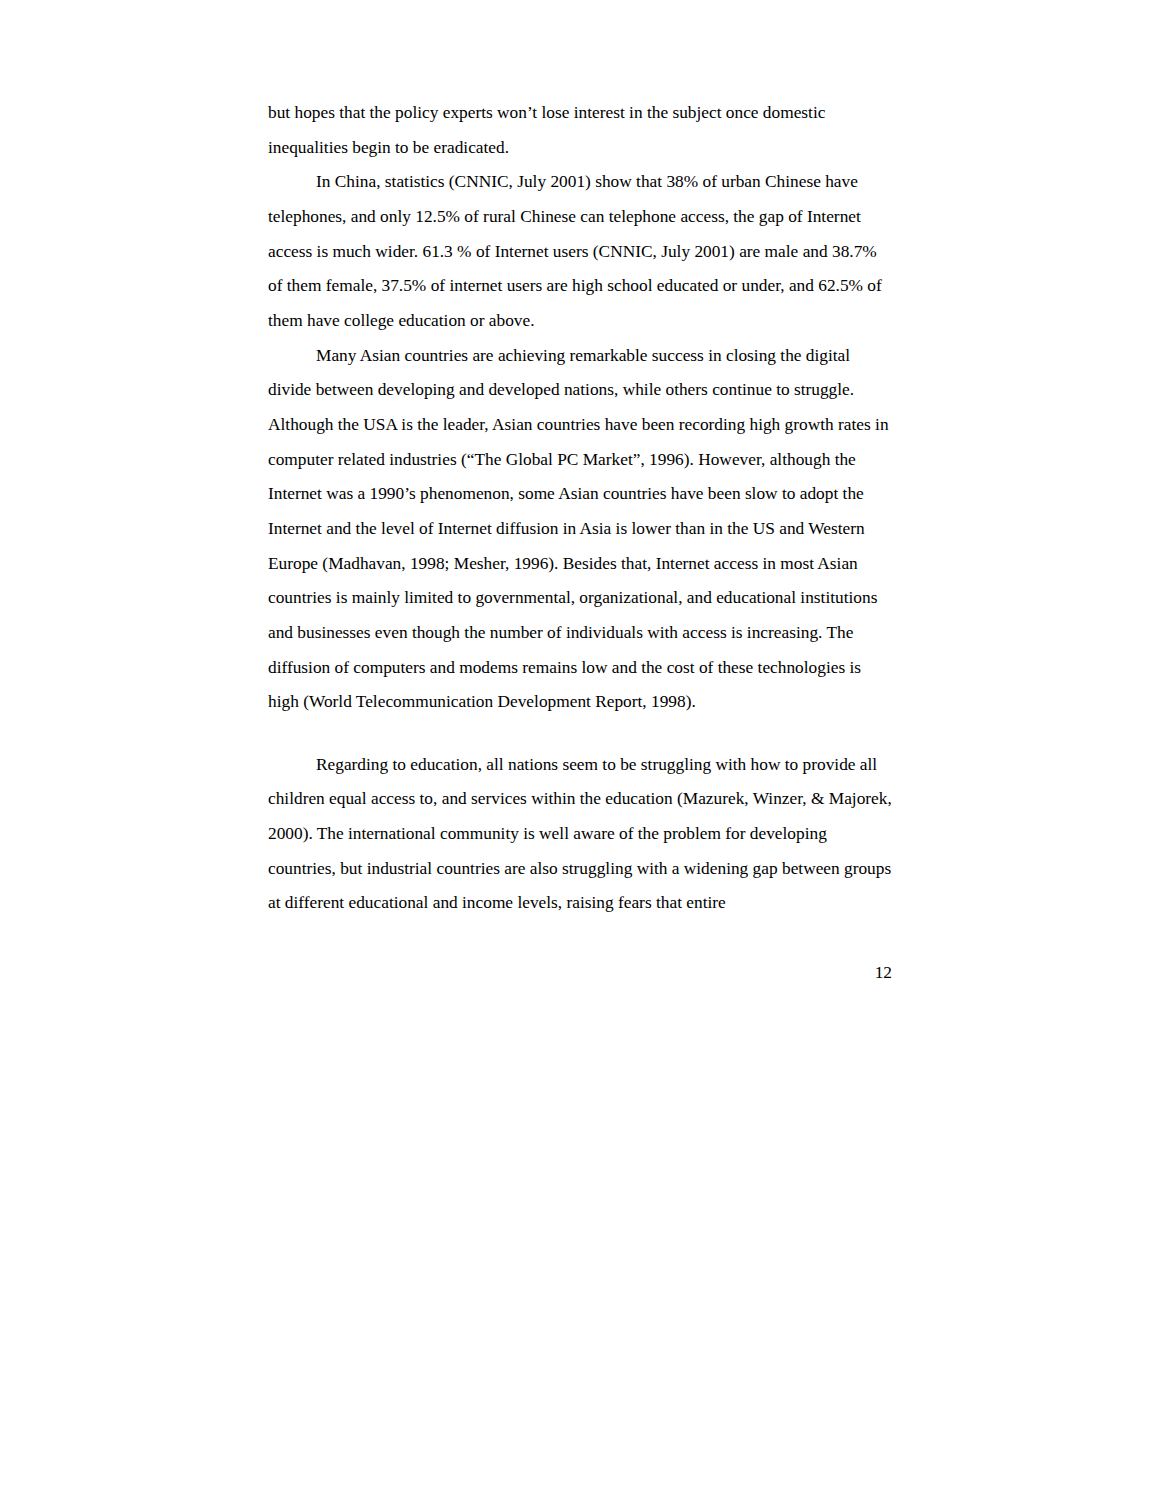but hopes that the policy experts won’t lose interest in the subject once domestic inequalities begin to be eradicated.
In China, statistics (CNNIC, July 2001) show that 38% of urban Chinese have telephones, and only 12.5% of rural Chinese can telephone access, the gap of Internet access is much wider. 61.3 % of Internet users (CNNIC, July 2001) are male and 38.7% of them female, 37.5% of internet users are high school educated or under, and 62.5% of them have college education or above.
Many Asian countries are achieving remarkable success in closing the digital divide between developing and developed nations, while others continue to struggle. Although the USA is the leader, Asian countries have been recording high growth rates in computer related industries (“The Global PC Market”, 1996). However, although the Internet was a 1990’s phenomenon, some Asian countries have been slow to adopt the Internet and the level of Internet diffusion in Asia is lower than in the US and Western Europe (Madhavan, 1998; Mesher, 1996). Besides that, Internet access in most Asian countries is mainly limited to governmental, organizational, and educational institutions and businesses even though the number of individuals with access is increasing. The diffusion of computers and modems remains low and the cost of these technologies is high (World Telecommunication Development Report, 1998).
Regarding to education, all nations seem to be struggling with how to provide all children equal access to, and services within the education (Mazurek, Winzer, & Majorek, 2000). The international community is well aware of the problem for developing countries, but industrial countries are also struggling with a widening gap between groups at different educational and income levels, raising fears that entire
12